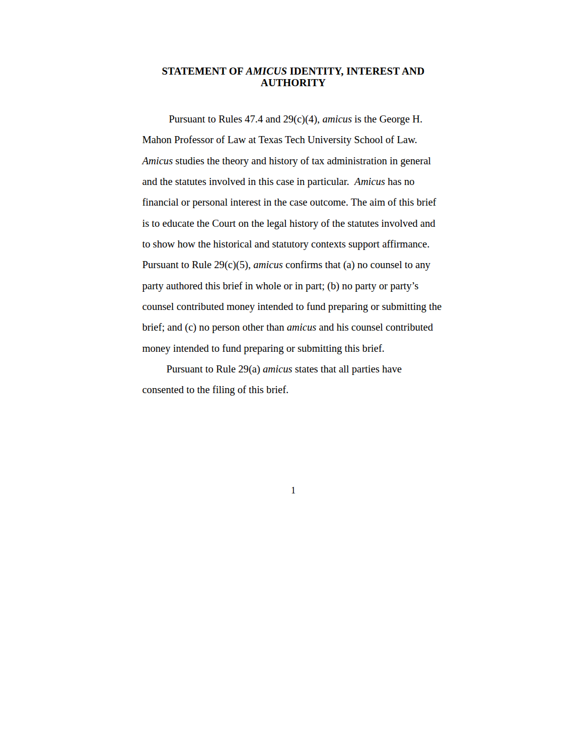STATEMENT OF AMICUS IDENTITY, INTEREST AND AUTHORITY
Pursuant to Rules 47.4 and 29(c)(4), amicus is the George H. Mahon Professor of Law at Texas Tech University School of Law. Amicus studies the theory and history of tax administration in general and the statutes involved in this case in particular. Amicus has no financial or personal interest in the case outcome. The aim of this brief is to educate the Court on the legal history of the statutes involved and to show how the historical and statutory contexts support affirmance. Pursuant to Rule 29(c)(5), amicus confirms that (a) no counsel to any party authored this brief in whole or in part; (b) no party or party’s counsel contributed money intended to fund preparing or submitting the brief; and (c) no person other than amicus and his counsel contributed money intended to fund preparing or submitting this brief.
Pursuant to Rule 29(a) amicus states that all parties have consented to the filing of this brief.
1